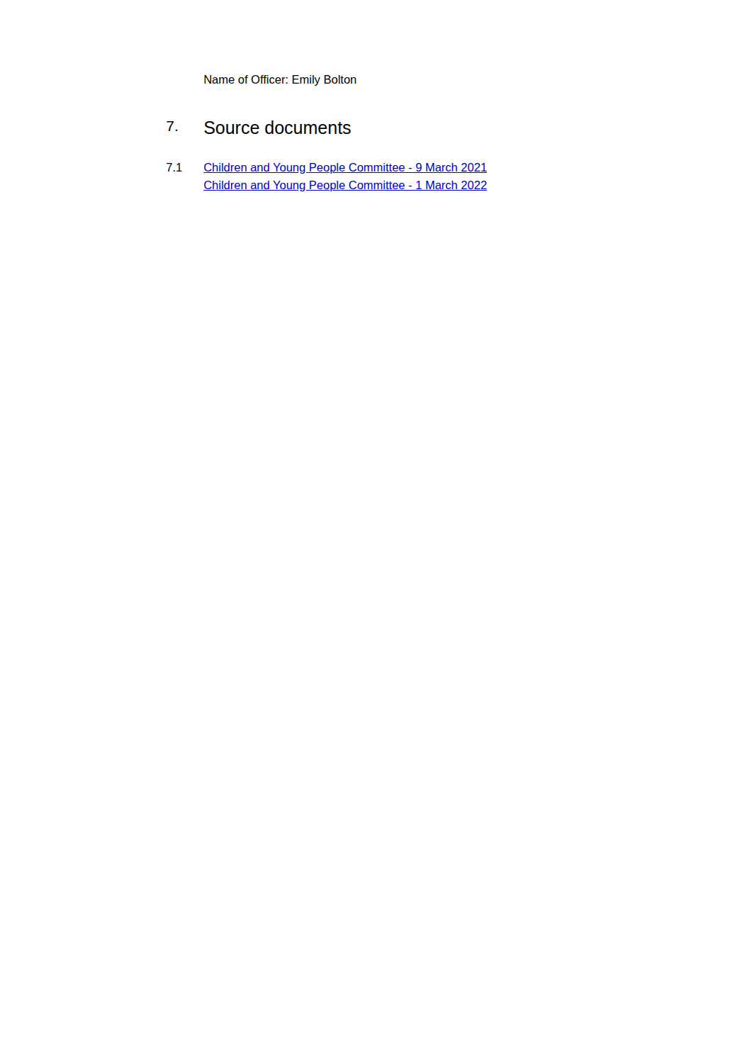Name of Officer: Emily Bolton
7.
Source documents
7.1
Children and Young People Committee - 9 March 2021 Children and Young People Committee - 1 March 2022